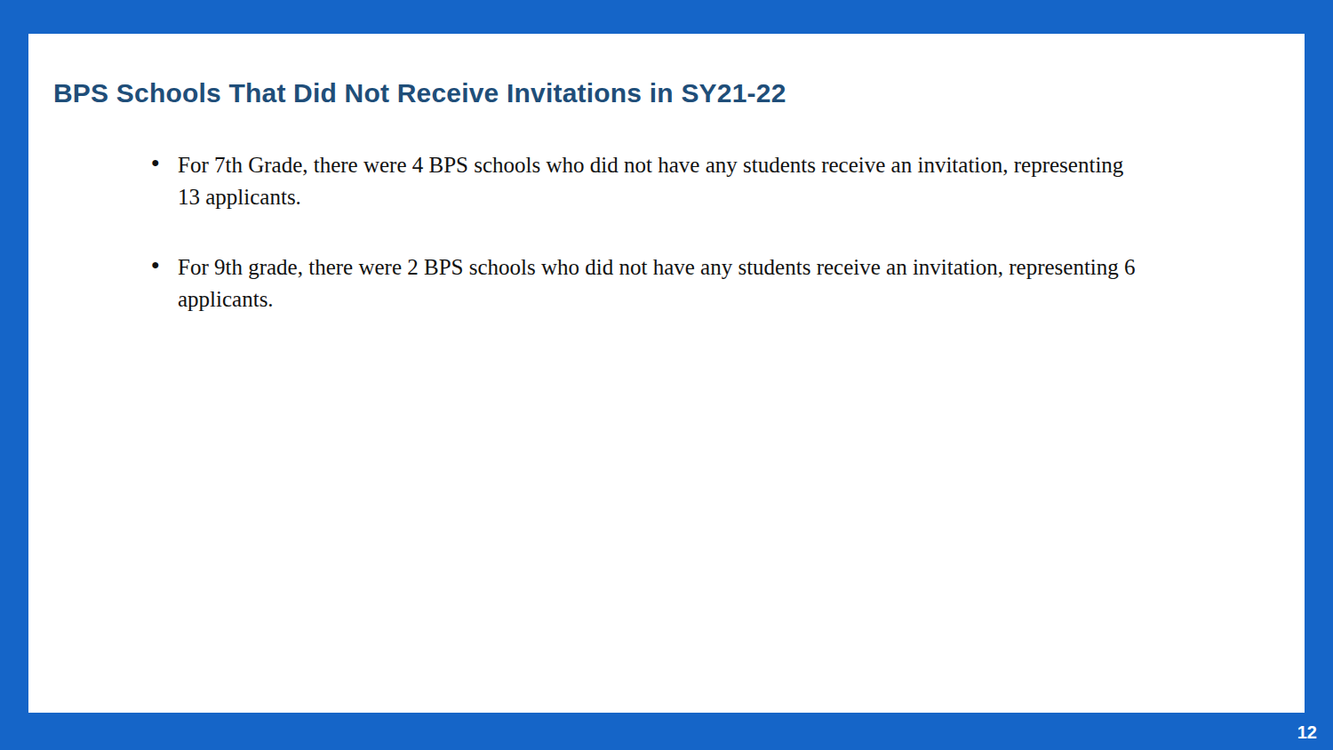BPS Schools That Did Not Receive Invitations in SY21-22
For 7th Grade, there were 4 BPS schools who did not have any students receive an invitation, representing 13 applicants.
For 9th grade, there were 2 BPS schools who did not have any students receive an invitation, representing 6 applicants.
12